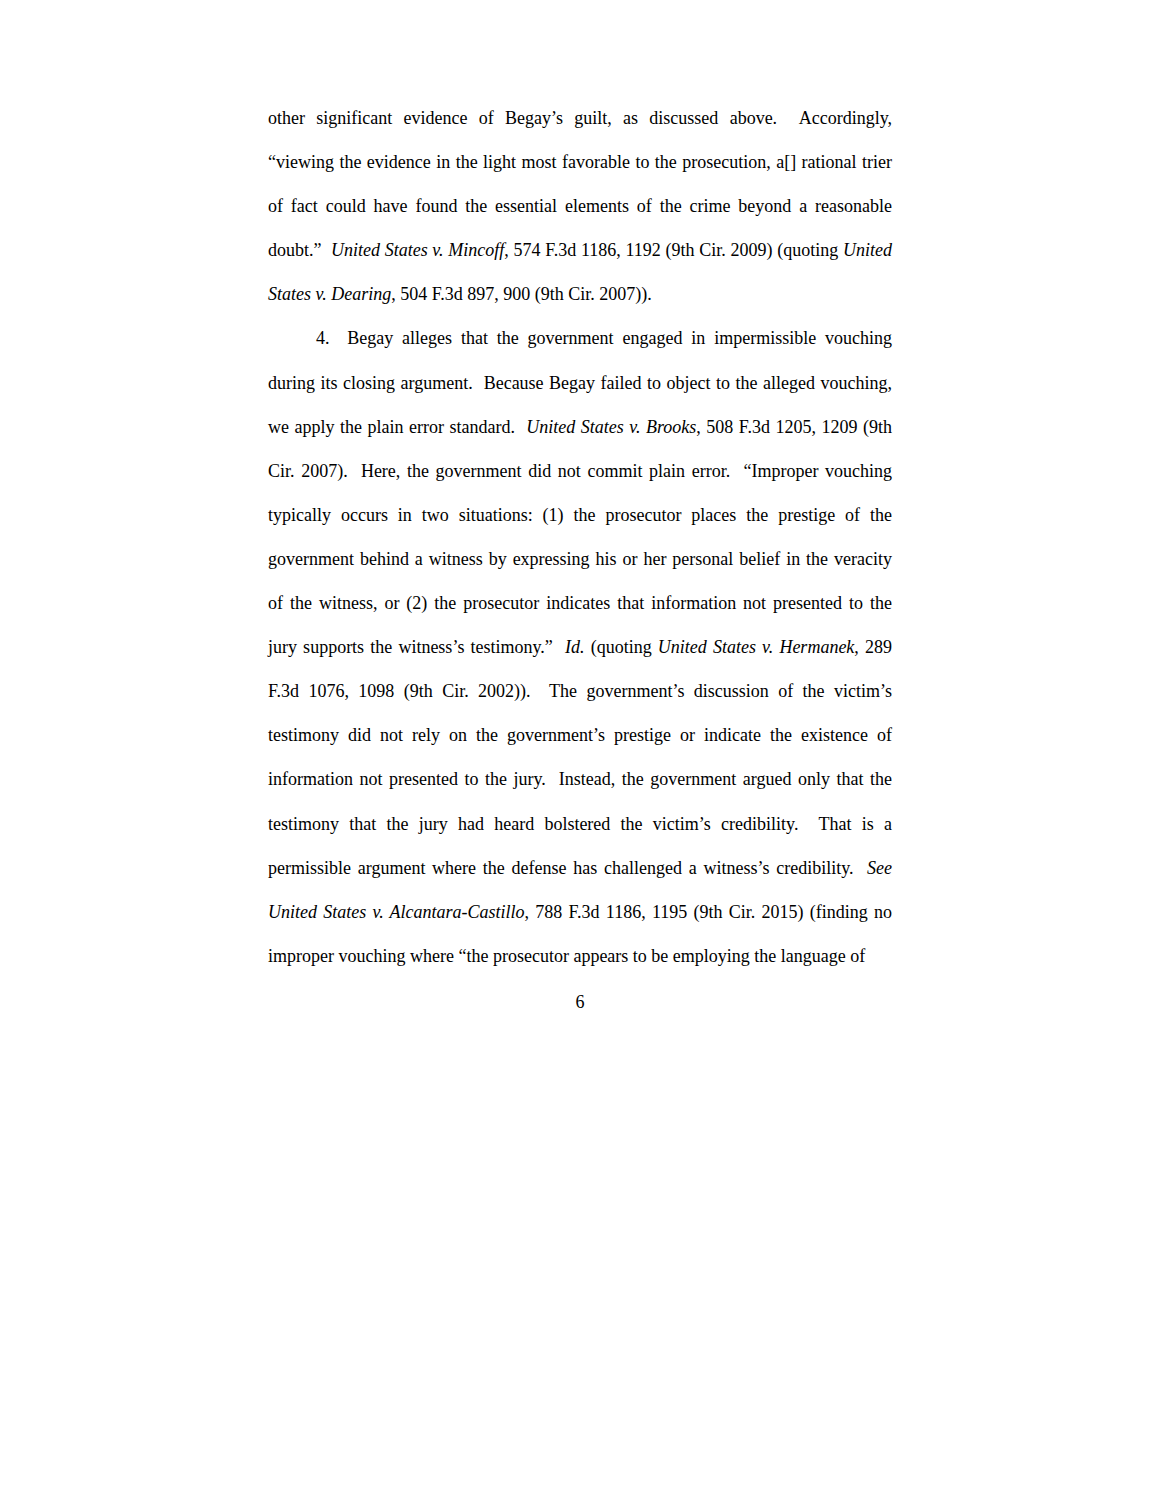other significant evidence of Begay’s guilt, as discussed above. Accordingly, “viewing the evidence in the light most favorable to the prosecution, a[] rational trier of fact could have found the essential elements of the crime beyond a reasonable doubt.” United States v. Mincoff, 574 F.3d 1186, 1192 (9th Cir. 2009) (quoting United States v. Dearing, 504 F.3d 897, 900 (9th Cir. 2007)).
4. Begay alleges that the government engaged in impermissible vouching during its closing argument. Because Begay failed to object to the alleged vouching, we apply the plain error standard. United States v. Brooks, 508 F.3d 1205, 1209 (9th Cir. 2007). Here, the government did not commit plain error. “Improper vouching typically occurs in two situations: (1) the prosecutor places the prestige of the government behind a witness by expressing his or her personal belief in the veracity of the witness, or (2) the prosecutor indicates that information not presented to the jury supports the witness’s testimony.” Id. (quoting United States v. Hermanek, 289 F.3d 1076, 1098 (9th Cir. 2002)). The government’s discussion of the victim’s testimony did not rely on the government’s prestige or indicate the existence of information not presented to the jury. Instead, the government argued only that the testimony that the jury had heard bolstered the victim’s credibility. That is a permissible argument where the defense has challenged a witness’s credibility. See United States v. Alcantara-Castillo, 788 F.3d 1186, 1195 (9th Cir. 2015) (finding no improper vouching where “the prosecutor appears to be employing the language of
6